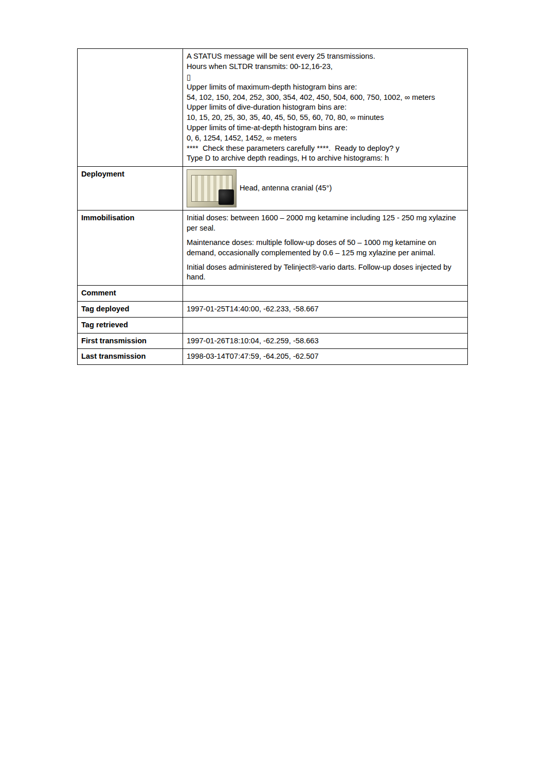| | A STATUS message will be sent every 25 transmissions. Hours when SLTDR transmits: 00-12,16-23, ▯ Upper limits of maximum-depth histogram bins are: 54, 102, 150, 204, 252, 300, 354, 402, 450, 504, 600, 750, 1002, ∞ meters Upper limits of dive-duration histogram bins are: 10, 15, 20, 25, 30, 35, 40, 45, 50, 55, 60, 70, 80, ∞ minutes Upper limits of time-at-depth histogram bins are: 0, 6, 1254, 1452, 1452, ∞ meters **** Check these parameters carefully ****. Ready to deploy? y Type D to archive depth readings, H to archive histograms: h |
| Deployment | Head, antenna cranial (45°) |
| Immobilisation | Initial doses: between 1600 – 2000 mg ketamine including 125 - 250 mg xylazine per seal. Maintenance doses: multiple follow-up doses of 50 – 1000 mg ketamine on demand, occasionally complemented by 0.6 – 125 mg xylazine per animal. Initial doses administered by Telinject®-vario darts. Follow-up doses injected by hand. |
| Comment | |
| Tag deployed | 1997-01-25T14:40:00, -62.233, -58.667 |
| Tag retrieved | |
| First transmission | 1997-01-26T18:10:04, -62.259, -58.663 |
| Last transmission | 1998-03-14T07:47:59, -64.205, -62.507 |